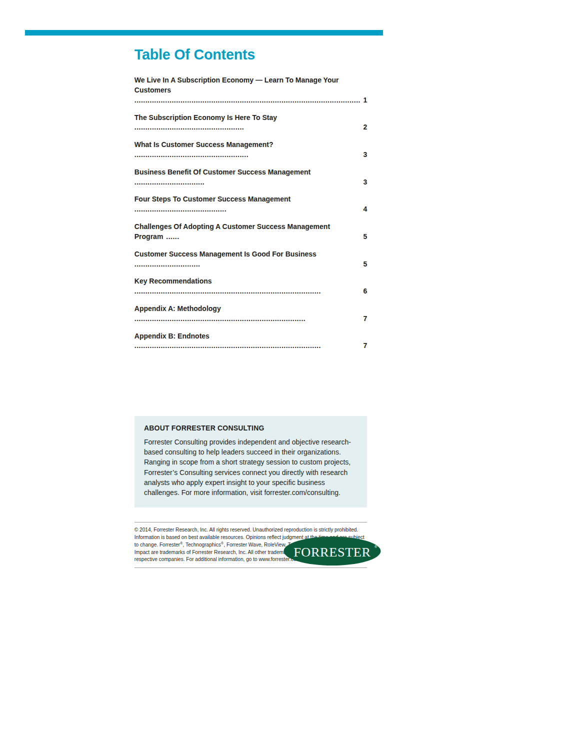Table Of Contents
We Live In A Subscription Economy — Learn To Manage Your
Customers ....................................................................................................... 1
The Subscription Economy Is Here To Stay .................................................. 2
What Is Customer Success Management? .................................................... 3
Business Benefit Of Customer Success Management ................................ 3
Four Steps To Customer Success Management .......................................... 4
Challenges Of Adopting A Customer Success Management Program ...... 5
Customer Success Management Is Good For Business .............................. 5
Key Recommendations ..................................................................................... 6
Appendix A: Methodology .............................................................................. 7
Appendix B: Endnotes ..................................................................................... 7
ABOUT FORRESTER CONSULTING
Forrester Consulting provides independent and objective research-based consulting to help leaders succeed in their organizations. Ranging in scope from a short strategy session to custom projects, Forrester’s Consulting services connect you directly with research analysts who apply expert insight to your specific business challenges. For more information, visit forrester.com/consulting.
© 2014, Forrester Research, Inc. All rights reserved. Unauthorized reproduction is strictly prohibited. Information is based on best available resources. Opinions reflect judgment at the time and are subject to change. Forrester®, Technographics®, Forrester Wave, RoleView, TechRadar, and Total Economic Impact are trademarks of Forrester Research, Inc. All other trademarks are the property of their respective companies. For additional information, go to www.forrester.com. [1-N6R36V]
FORRESTER ®